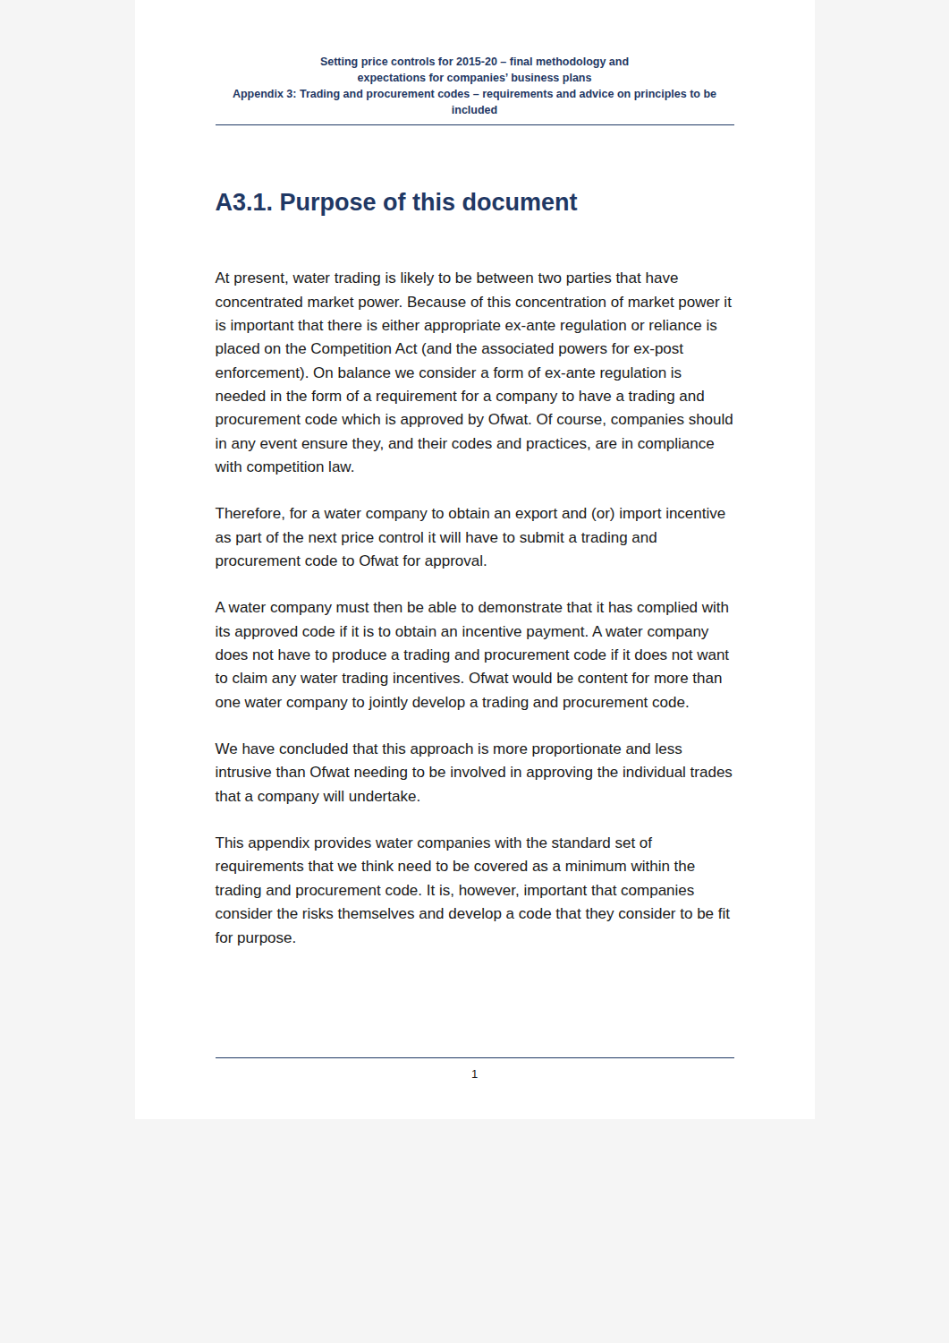Setting price controls for 2015-20 – final methodology and
expectations for companies’ business plans
Appendix 3: Trading and procurement codes – requirements and advice on principles to be included
A3.1. Purpose of this document
At present, water trading is likely to be between two parties that have concentrated market power. Because of this concentration of market power it is important that there is either appropriate ex-ante regulation or reliance is placed on the Competition Act (and the associated powers for ex-post enforcement). On balance we consider a form of ex-ante regulation is needed in the form of a requirement for a company to have a trading and procurement code which is approved by Ofwat. Of course, companies should in any event ensure they, and their codes and practices, are in compliance with competition law.
Therefore, for a water company to obtain an export and (or) import incentive as part of the next price control it will have to submit a trading and procurement code to Ofwat for approval.
A water company must then be able to demonstrate that it has complied with its approved code if it is to obtain an incentive payment. A water company does not have to produce a trading and procurement code if it does not want to claim any water trading incentives. Ofwat would be content for more than one water company to jointly develop a trading and procurement code.
We have concluded that this approach is more proportionate and less intrusive than Ofwat needing to be involved in approving the individual trades that a company will undertake.
This appendix provides water companies with the standard set of requirements that we think need to be covered as a minimum within the trading and procurement code. It is, however, important that companies consider the risks themselves and develop a code that they consider to be fit for purpose.
1